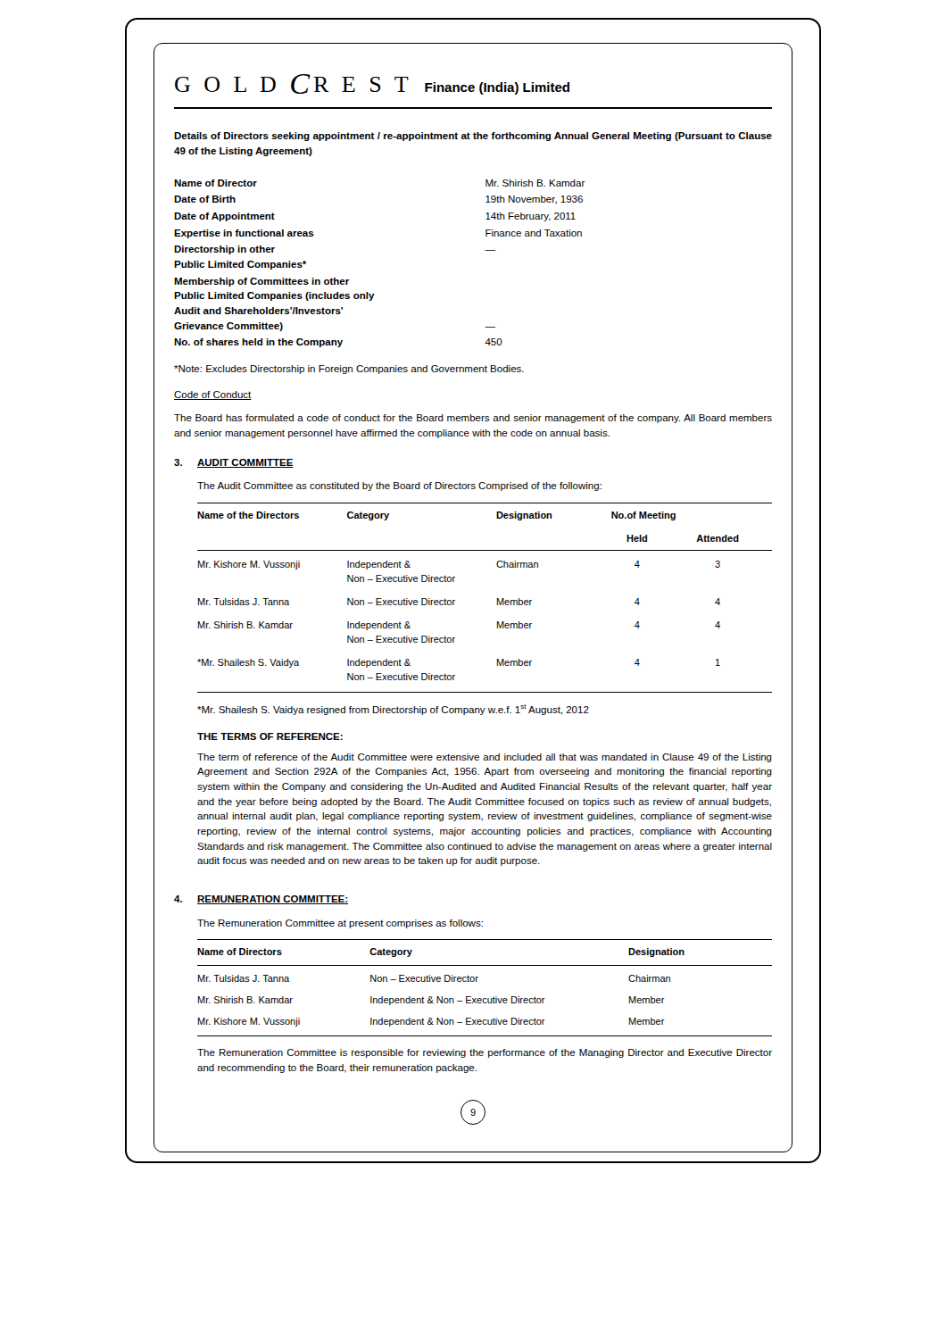G O L D CR E S T
Finance (India) Limited
Details of Directors seeking appointment / re-appointment at the forthcoming Annual General Meeting (Pursuant to Clause 49 of the Listing Agreement)
| Name of Director | Mr. Shirish B. Kamdar |
| Date of Birth | 19th November, 1936 |
| Date of Appointment | 14th February, 2011 |
| Expertise in functional areas | Finance and Taxation |
| Directorship in other Public Limited Companies* | — |
| Membership of Committees in other Public Limited Companies (includes only Audit and Shareholders'/Investors' Grievance Committee) | — |
| No. of shares held in the Company | 450 |
*Note: Excludes Directorship in Foreign Companies and Government Bodies.
Code of Conduct
The Board has formulated a code of conduct for the Board members and senior management of the company. All Board members and senior management personnel have affirmed the compliance with the code on annual basis.
3.
AUDIT COMMITTEE
The Audit Committee as constituted by the Board of Directors Comprised of the following:
| Name of the Directors | Category | Designation | No.of Meeting |
| --- | --- | --- | --- |
| | | | Held | Attended |
| Mr. Kishore M. Vussonji | Independent & Non – Executive Director | Chairman | 4 | 3 |
| Mr. Tulsidas J. Tanna | Non – Executive Director | Member | 4 | 4 |
| Mr. Shirish B. Kamdar | Independent & Non – Executive Director | Member | 4 | 4 |
| *Mr. Shailesh S. Vaidya | Independent & Non – Executive Director | Member | 4 | 1 |
*Mr. Shailesh S. Vaidya resigned from Directorship of Company w.e.f. 1st August, 2012
THE TERMS OF REFERENCE:
The term of reference of the Audit Committee were extensive and included all that was mandated in Clause 49 of the Listing Agreement and Section 292A of the Companies Act, 1956. Apart from overseeing and monitoring the financial reporting system within the Company and considering the Un-Audited and Audited Financial Results of the relevant quarter, half year and the year before being adopted by the Board. The Audit Committee focused on topics such as review of annual budgets, annual internal audit plan, legal compliance reporting system, review of investment guidelines, compliance of segment-wise reporting, review of the internal control systems, major accounting policies and practices, compliance with Accounting Standards and risk management. The Committee also continued to advise the management on areas where a greater internal audit focus was needed and on new areas to be taken up for audit purpose.
4.
REMUNERATION COMMITTEE:
The Remuneration Committee at present comprises as follows:
| Name of Directors | Category | Designation |
| --- | --- | --- |
| Mr. Tulsidas J. Tanna | Non – Executive Director | Chairman |
| Mr. Shirish B. Kamdar | Independent & Non – Executive Director | Member |
| Mr. Kishore M. Vussonji | Independent & Non – Executive Director | Member |
The Remuneration Committee is responsible for reviewing the performance of the Managing Director and Executive Director and recommending to the Board, their remuneration package.
9